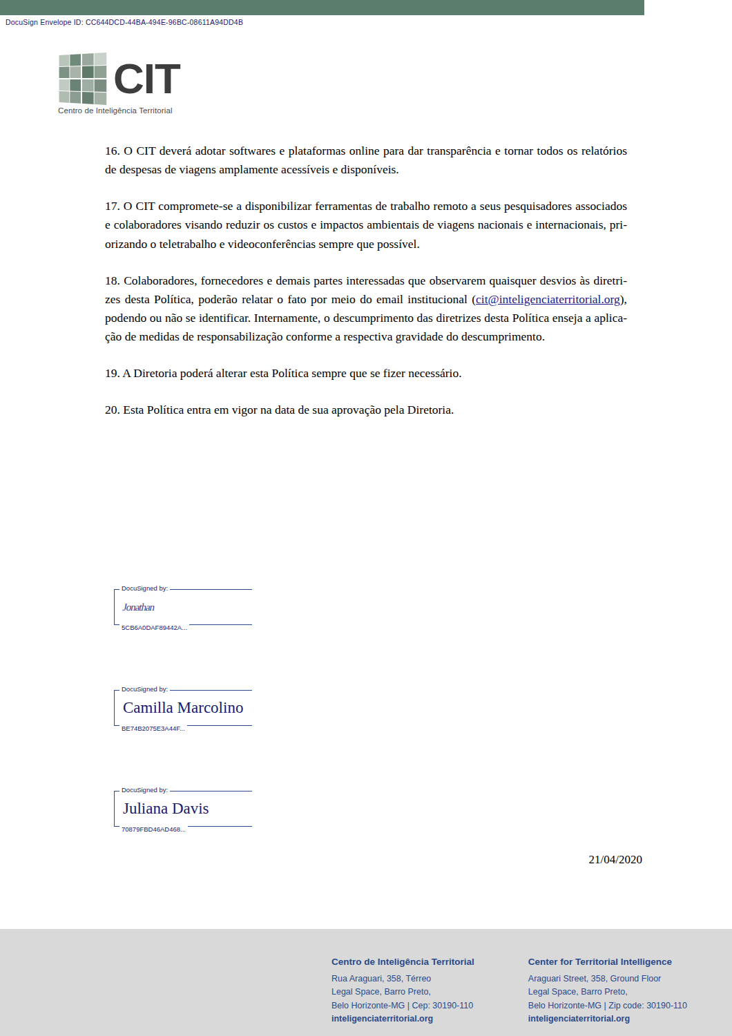DocuSign Envelope ID: CC644DCD-44BA-494E-96BC-08611A94DD4B
CIT
Centro de Inteligência Territorial
16. O CIT deverá adotar softwares e plataformas online para dar transparência e tornar todos os relatórios de despesas de viagens amplamente acessíveis e disponíveis.
17. O CIT compromete-se a disponibilizar ferramentas de trabalho remoto a seus pesquisadores associados e colaboradores visando reduzir os custos e impactos ambientais de viagens nacionais e internacionais, priorizando o teletrabalho e videoconferências sempre que possível.
18. Colaboradores, fornecedores e demais partes interessadas que observarem quaisquer desvios às diretrizes desta Política, poderão relatar o fato por meio do email institucional (cit@inteligenciaterritorial.org), podendo ou não se identificar. Internamente, o descumprimento das diretrizes desta Política enseja a aplicação de medidas de responsabilização conforme a respectiva gravidade do descumprimento.
19. A Diretoria poderá alterar esta Política sempre que se fizer necessário.
20. Esta Política entra em vigor na data de sua aprovação pela Diretoria.
DocuSigned by:
Jonathan
5CB6A0DAF89442A...
DocuSigned by:
Camilla Marcolino
BE74B2075E3A44F...
DocuSigned by:
Juliana Davis
70879FBD46AD468...
21/04/2020
Centro de Inteligência Territorial
Rua Araguari, 358, Térreo
Legal Space, Barro Preto,
Belo Horizonte-MG | Cep: 30190-110
inteligenciaterritorial.org
Center for Territorial Intelligence
Araguari Street, 358, Ground Floor
Legal Space, Barro Preto,
Belo Horizonte-MG | Zip code: 30190-110
inteligenciaterritorial.org